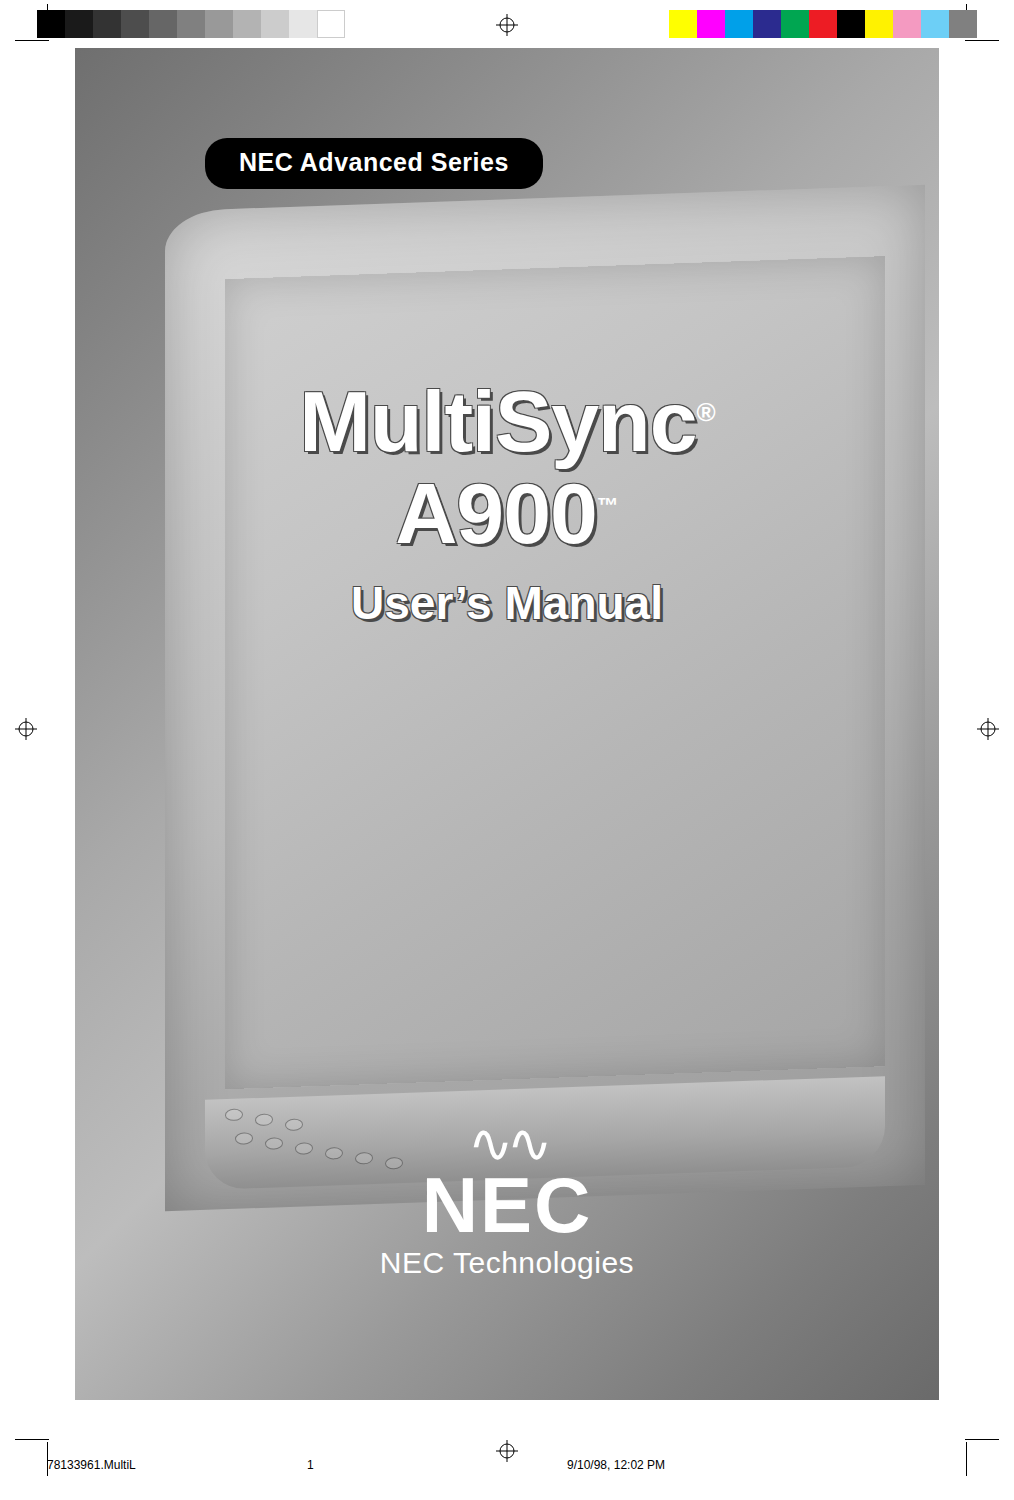NEC Advanced Series
MultiSync®
A900™
User’s Manual
∿∿
NEC
NEC Technologies
78133961.MultiL 1 9/10/98, 12:02 PM